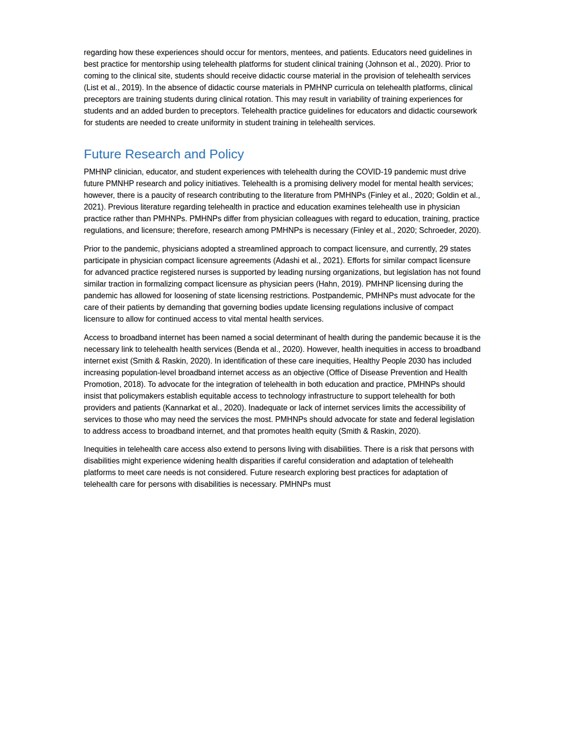regarding how these experiences should occur for mentors, mentees, and patients. Educators need guidelines in best practice for mentorship using telehealth platforms for student clinical training (Johnson et al., 2020). Prior to coming to the clinical site, students should receive didactic course material in the provision of telehealth services (List et al., 2019). In the absence of didactic course materials in PMHNP curricula on telehealth platforms, clinical preceptors are training students during clinical rotation. This may result in variability of training experiences for students and an added burden to preceptors. Telehealth practice guidelines for educators and didactic coursework for students are needed to create uniformity in student training in telehealth services.
Future Research and Policy
PMHNP clinician, educator, and student experiences with telehealth during the COVID-19 pandemic must drive future PMNHP research and policy initiatives. Telehealth is a promising delivery model for mental health services; however, there is a paucity of research contributing to the literature from PMHNPs (Finley et al., 2020; Goldin et al., 2021). Previous literature regarding telehealth in practice and education examines telehealth use in physician practice rather than PMHNPs. PMHNPs differ from physician colleagues with regard to education, training, practice regulations, and licensure; therefore, research among PMHNPs is necessary (Finley et al., 2020; Schroeder, 2020).
Prior to the pandemic, physicians adopted a streamlined approach to compact licensure, and currently, 29 states participate in physician compact licensure agreements (Adashi et al., 2021). Efforts for similar compact licensure for advanced practice registered nurses is supported by leading nursing organizations, but legislation has not found similar traction in formalizing compact licensure as physician peers (Hahn, 2019). PMHNP licensing during the pandemic has allowed for loosening of state licensing restrictions. Postpandemic, PMHNPs must advocate for the care of their patients by demanding that governing bodies update licensing regulations inclusive of compact licensure to allow for continued access to vital mental health services.
Access to broadband internet has been named a social determinant of health during the pandemic because it is the necessary link to telehealth health services (Benda et al., 2020). However, health inequities in access to broadband internet exist (Smith & Raskin, 2020). In identification of these care inequities, Healthy People 2030 has included increasing population-level broadband internet access as an objective (Office of Disease Prevention and Health Promotion, 2018). To advocate for the integration of telehealth in both education and practice, PMHNPs should insist that policymakers establish equitable access to technology infrastructure to support telehealth for both providers and patients (Kannarkat et al., 2020). Inadequate or lack of internet services limits the accessibility of services to those who may need the services the most. PMHNPs should advocate for state and federal legislation to address access to broadband internet, and that promotes health equity (Smith & Raskin, 2020).
Inequities in telehealth care access also extend to persons living with disabilities. There is a risk that persons with disabilities might experience widening health disparities if careful consideration and adaptation of telehealth platforms to meet care needs is not considered. Future research exploring best practices for adaptation of telehealth care for persons with disabilities is necessary. PMHNPs must